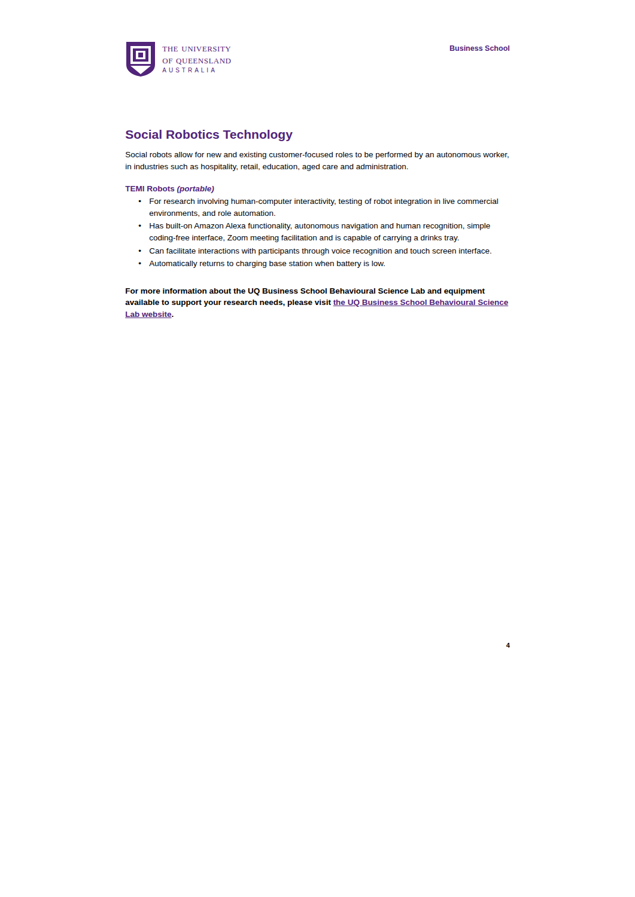The University of Queensland AUSTRALIA
Business School
Social Robotics Technology
Social robots allow for new and existing customer-focused roles to be performed by an autonomous worker, in industries such as hospitality, retail, education, aged care and administration.
TEMI Robots (portable)
For research involving human-computer interactivity, testing of robot integration in live commercial environments, and role automation.
Has built-on Amazon Alexa functionality, autonomous navigation and human recognition, simple coding-free interface, Zoom meeting facilitation and is capable of carrying a drinks tray.
Can facilitate interactions with participants through voice recognition and touch screen interface.
Automatically returns to charging base station when battery is low.
For more information about the UQ Business School Behavioural Science Lab and equipment available to support your research needs, please visit the UQ Business School Behavioural Science Lab website.
4